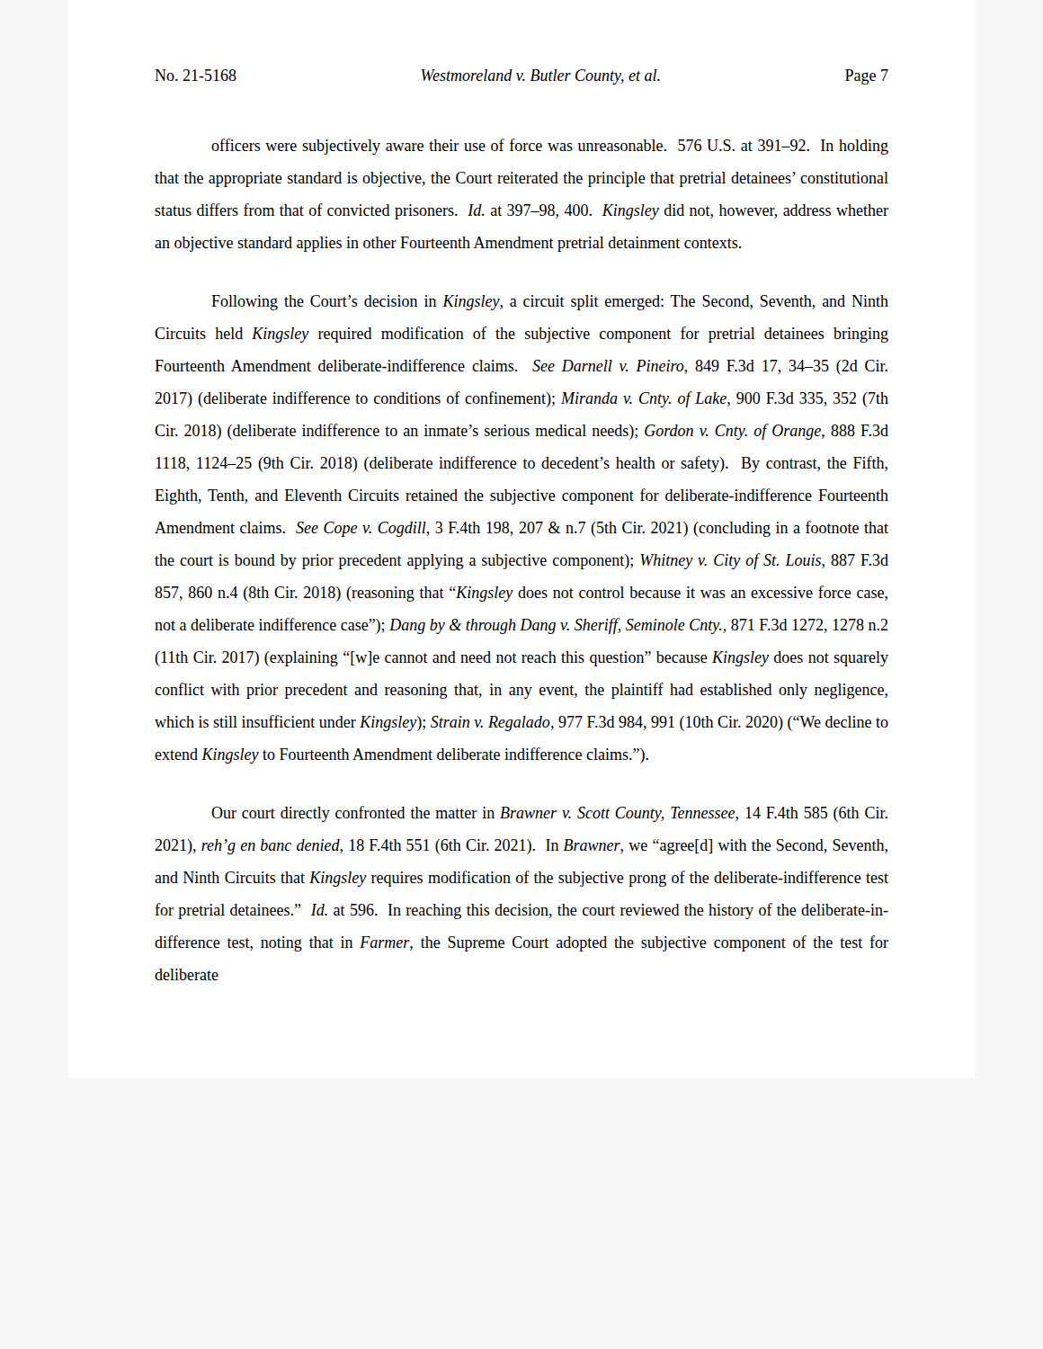No. 21-5168
Westmoreland v. Butler County, et al.
Page 7
officers were subjectively aware their use of force was unreasonable. 576 U.S. at 391–92. In holding that the appropriate standard is objective, the Court reiterated the principle that pretrial detainees’ constitutional status differs from that of convicted prisoners. Id. at 397–98, 400. Kingsley did not, however, address whether an objective standard applies in other Fourteenth Amendment pretrial detainment contexts.
Following the Court’s decision in Kingsley, a circuit split emerged: The Second, Seventh, and Ninth Circuits held Kingsley required modification of the subjective component for pretrial detainees bringing Fourteenth Amendment deliberate-indifference claims. See Darnell v. Pineiro, 849 F.3d 17, 34–35 (2d Cir. 2017) (deliberate indifference to conditions of confinement); Miranda v. Cnty. of Lake, 900 F.3d 335, 352 (7th Cir. 2018) (deliberate indifference to an inmate’s serious medical needs); Gordon v. Cnty. of Orange, 888 F.3d 1118, 1124–25 (9th Cir. 2018) (deliberate indifference to decedent’s health or safety). By contrast, the Fifth, Eighth, Tenth, and Eleventh Circuits retained the subjective component for deliberate-indifference Fourteenth Amendment claims. See Cope v. Cogdill, 3 F.4th 198, 207 & n.7 (5th Cir. 2021) (concluding in a footnote that the court is bound by prior precedent applying a subjective component); Whitney v. City of St. Louis, 887 F.3d 857, 860 n.4 (8th Cir. 2018) (reasoning that “Kingsley does not control because it was an excessive force case, not a deliberate indifference case”); Dang by & through Dang v. Sheriff, Seminole Cnty., 871 F.3d 1272, 1278 n.2 (11th Cir. 2017) (explaining “[w]e cannot and need not reach this question” because Kingsley does not squarely conflict with prior precedent and reasoning that, in any event, the plaintiff had established only negligence, which is still insufficient under Kingsley); Strain v. Regalado, 977 F.3d 984, 991 (10th Cir. 2020) (“We decline to extend Kingsley to Fourteenth Amendment deliberate indifference claims.”).
Our court directly confronted the matter in Brawner v. Scott County, Tennessee, 14 F.4th 585 (6th Cir. 2021), reh’g en banc denied, 18 F.4th 551 (6th Cir. 2021). In Brawner, we “agree[d] with the Second, Seventh, and Ninth Circuits that Kingsley requires modification of the subjective prong of the deliberate-indifference test for pretrial detainees.” Id. at 596. In reaching this decision, the court reviewed the history of the deliberate-indifference test, noting that in Farmer, the Supreme Court adopted the subjective component of the test for deliberate